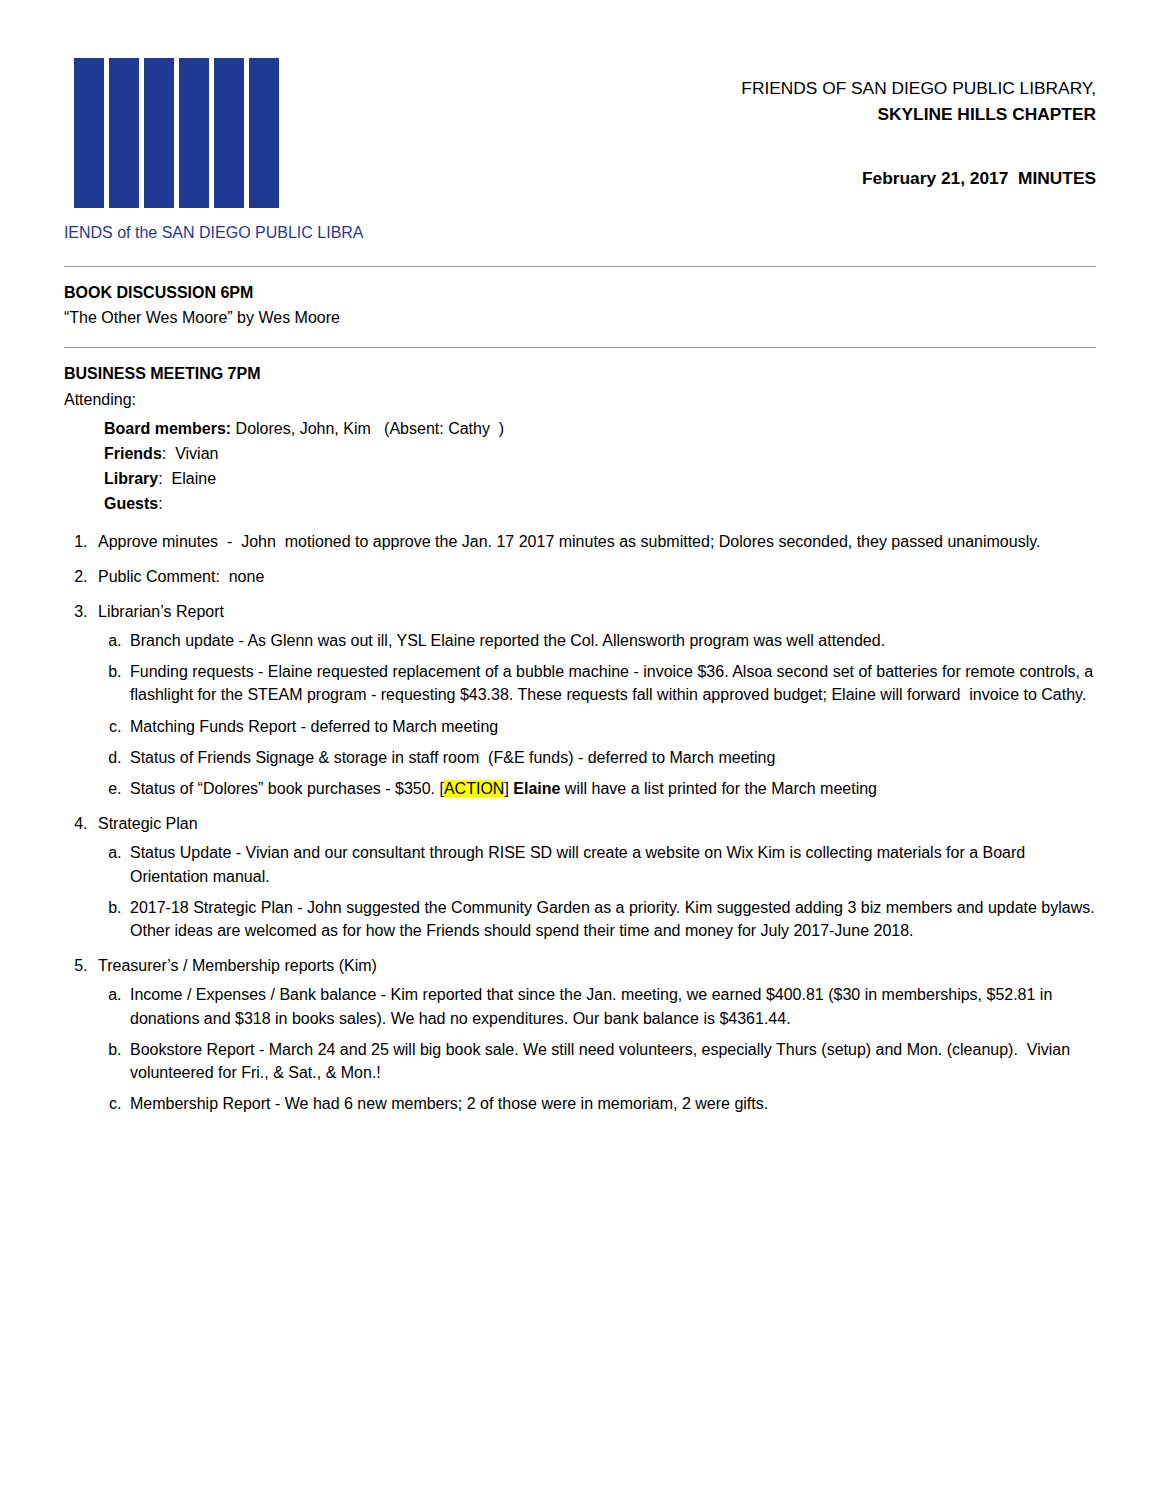FRIENDS OF SAN DIEGO PUBLIC LIBRARY,
SKYLINE HILLS CHAPTER
February 21, 2017 MINUTES
BOOK DISCUSSION 6PM
“The Other Wes Moore” by Wes Moore
BUSINESS MEETING 7PM
Attending:
Board members: Dolores, John, Kim (Absent: Cathy )
Friends: Vivian
Library: Elaine
Guests:
Approve minutes - John motioned to approve the Jan. 17 2017 minutes as submitted; Dolores seconded, they passed unanimously.
Public Comment: none
Librarian’s Report
Branch update - As Glenn was out ill, YSL Elaine reported the Col. Allensworth program was well attended.
Funding requests - Elaine requested replacement of a bubble machine - invoice $36. Alsoa second set of batteries for remote controls, a flashlight for the STEAM program - requesting $43.38. These requests fall within approved budget; Elaine will forward invoice to Cathy.
Matching Funds Report - deferred to March meeting
Status of Friends Signage & storage in staff room (F&E funds) - deferred to March meeting
Status of “Dolores” book purchases - $350. [ACTION] Elaine will have a list printed for the March meeting
Strategic Plan
Status Update - Vivian and our consultant through RISE SD will create a website on Wix Kim is collecting materials for a Board Orientation manual.
2017-18 Strategic Plan - John suggested the Community Garden as a priority. Kim suggested adding 3 biz members and update bylaws. Other ideas are welcomed as for how the Friends should spend their time and money for July 2017-June 2018.
Treasurer’s / Membership reports (Kim)
Income / Expenses / Bank balance - Kim reported that since the Jan. meeting, we earned $400.81 ($30 in memberships, $52.81 in donations and $318 in books sales). We had no expenditures. Our bank balance is $4361.44.
Bookstore Report - March 24 and 25 will big book sale. We still need volunteers, especially Thurs (setup) and Mon. (cleanup). Vivian volunteered for Fri., & Sat., & Mon.!
Membership Report - We had 6 new members; 2 of those were in memoriam, 2 were gifts.